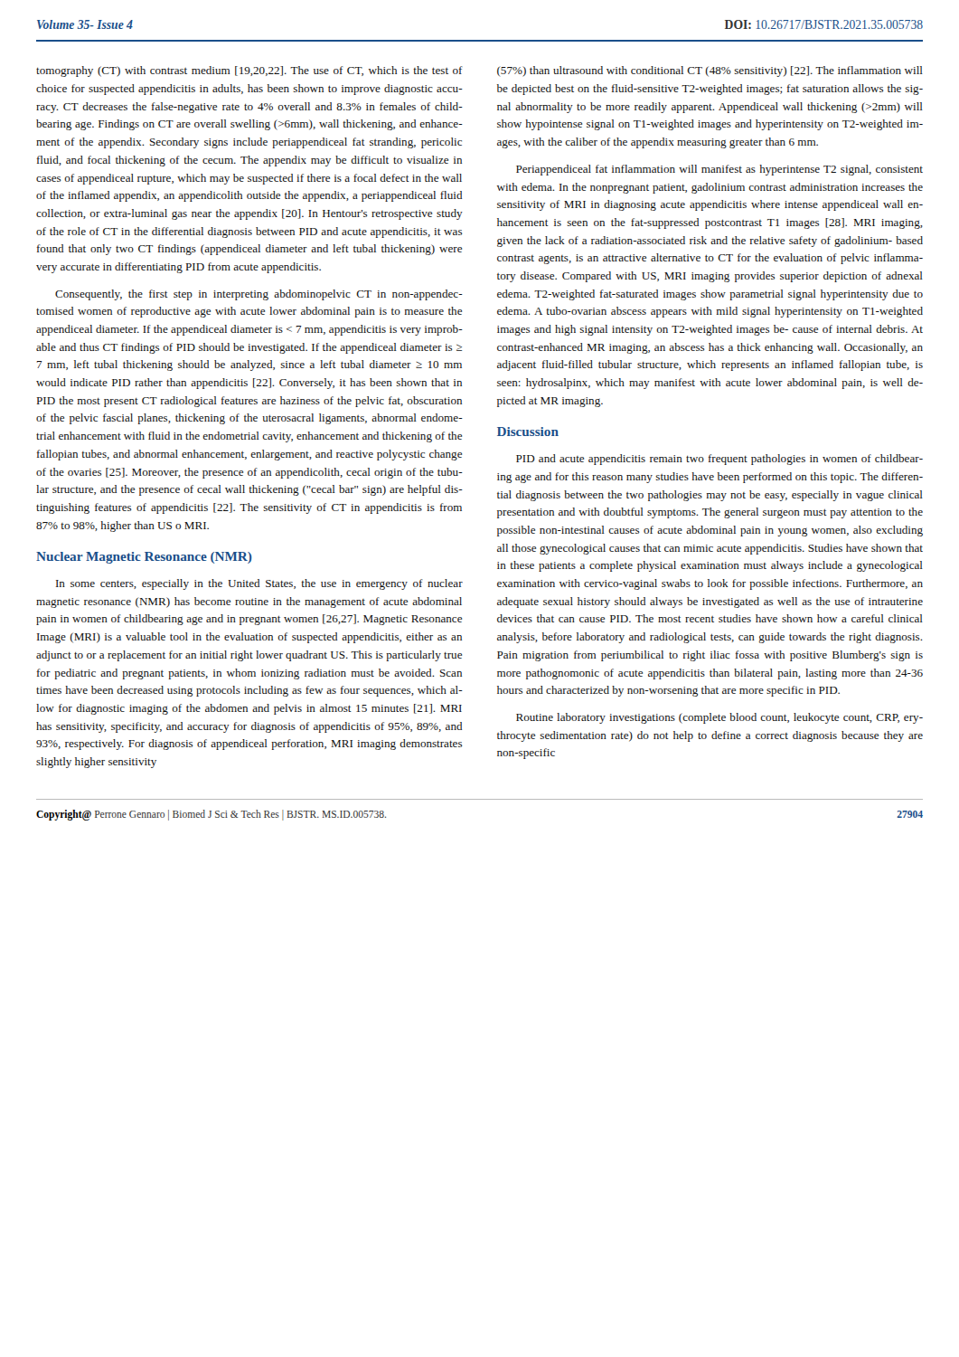Volume 35- Issue 4
DOI: 10.26717/BJSTR.2021.35.005738
tomography (CT) with contrast medium [19,20,22]. The use of CT, which is the test of choice for suspected appendicitis in adults, has been shown to improve diagnostic accuracy. CT decreases the false-negative rate to 4% overall and 8.3% in females of childbearing age. Findings on CT are overall swelling (>6mm), wall thickening, and enhancement of the appendix. Secondary signs include periappendiceal fat stranding, pericolic fluid, and focal thickening of the cecum. The appendix may be difficult to visualize in cases of appendiceal rupture, which may be suspected if there is a focal defect in the wall of the inflamed appendix, an appendicolith outside the appendix, a periappendiceal fluid collection, or extra-luminal gas near the appendix [20]. In Hentour's retrospective study of the role of CT in the differential diagnosis between PID and acute appendicitis, it was found that only two CT findings (appendiceal diameter and left tubal thickening) were very accurate in differentiating PID from acute appendicitis.
Consequently, the first step in interpreting abdominopelvic CT in non-appendectomised women of reproductive age with acute lower abdominal pain is to measure the appendiceal diameter. If the appendiceal diameter is < 7 mm, appendicitis is very improbable and thus CT findings of PID should be investigated. If the appendiceal diameter is ≥ 7 mm, left tubal thickening should be analyzed, since a left tubal diameter ≥ 10 mm would indicate PID rather than appendicitis [22]. Conversely, it has been shown that in PID the most present CT radiological features are haziness of the pelvic fat, obscuration of the pelvic fascial planes, thickening of the uterosacral ligaments, abnormal endometrial enhancement with fluid in the endometrial cavity, enhancement and thickening of the fallopian tubes, and abnormal enhancement, enlargement, and reactive polycystic change of the ovaries [25]. Moreover, the presence of an appendicolith, cecal origin of the tubular structure, and the presence of cecal wall thickening ("cecal bar" sign) are helpful distinguishing features of appendicitis [22]. The sensitivity of CT in appendicitis is from 87% to 98%, higher than US o MRI.
Nuclear Magnetic Resonance (NMR)
In some centers, especially in the United States, the use in emergency of nuclear magnetic resonance (NMR) has become routine in the management of acute abdominal pain in women of childbearing age and in pregnant women [26,27]. Magnetic Resonance Image (MRI) is a valuable tool in the evaluation of suspected appendicitis, either as an adjunct to or a replacement for an initial right lower quadrant US. This is particularly true for pediatric and pregnant patients, in whom ionizing radiation must be avoided. Scan times have been decreased using protocols including as few as four sequences, which allow for diagnostic imaging of the abdomen and pelvis in almost 15 minutes [21]. MRI has sensitivity, specificity, and accuracy for diagnosis of appendicitis of 95%, 89%, and 93%, respectively. For diagnosis of appendiceal perforation, MRI imaging demonstrates slightly higher sensitivity
(57%) than ultrasound with conditional CT (48% sensitivity) [22]. The inflammation will be depicted best on the fluid-sensitive T2-weighted images; fat saturation allows the signal abnormality to be more readily apparent. Appendiceal wall thickening (>2mm) will show hypointense signal on T1-weighted images and hyperintensity on T2-weighted images, with the caliber of the appendix measuring greater than 6 mm.
Periappendiceal fat inflammation will manifest as hyperintense T2 signal, consistent with edema. In the nonpregnant patient, gadolinium contrast administration increases the sensitivity of MRI in diagnosing acute appendicitis where intense appendiceal wall enhancement is seen on the fat-suppressed postcontrast T1 images [28]. MRI imaging, given the lack of a radiation-associated risk and the relative safety of gadolinium- based contrast agents, is an attractive alternative to CT for the evaluation of pelvic inflammatory disease. Compared with US, MRI imaging provides superior depiction of adnexal edema. T2-weighted fat-saturated images show parametrial signal hyperintensity due to edema. A tubo-ovarian abscess appears with mild signal hyperintensity on T1-weighted images and high signal intensity on T2-weighted images be- cause of internal debris. At contrast-enhanced MR imaging, an abscess has a thick enhancing wall. Occasionally, an adjacent fluid-filled tubular structure, which represents an inflamed fallopian tube, is seen: hydrosalpinx, which may manifest with acute lower abdominal pain, is well depicted at MR imaging.
Discussion
PID and acute appendicitis remain two frequent pathologies in women of childbearing age and for this reason many studies have been performed on this topic. The differential diagnosis between the two pathologies may not be easy, especially in vague clinical presentation and with doubtful symptoms. The general surgeon must pay attention to the possible non-intestinal causes of acute abdominal pain in young women, also excluding all those gynecological causes that can mimic acute appendicitis. Studies have shown that in these patients a complete physical examination must always include a gynecological examination with cervico-vaginal swabs to look for possible infections. Furthermore, an adequate sexual history should always be investigated as well as the use of intrauterine devices that can cause PID. The most recent studies have shown how a careful clinical analysis, before laboratory and radiological tests, can guide towards the right diagnosis. Pain migration from periumbilical to right iliac fossa with positive Blumberg's sign is more pathognomonic of acute appendicitis than bilateral pain, lasting more than 24-36 hours and characterized by non-worsening that are more specific in PID.
Routine laboratory investigations (complete blood count, leukocyte count, CRP, erythrocyte sedimentation rate) do not help to define a correct diagnosis because they are non-specific
Copyright@ Perrone Gennaro | Biomed J Sci & Tech Res | BJSTR. MS.ID.005738.
27904